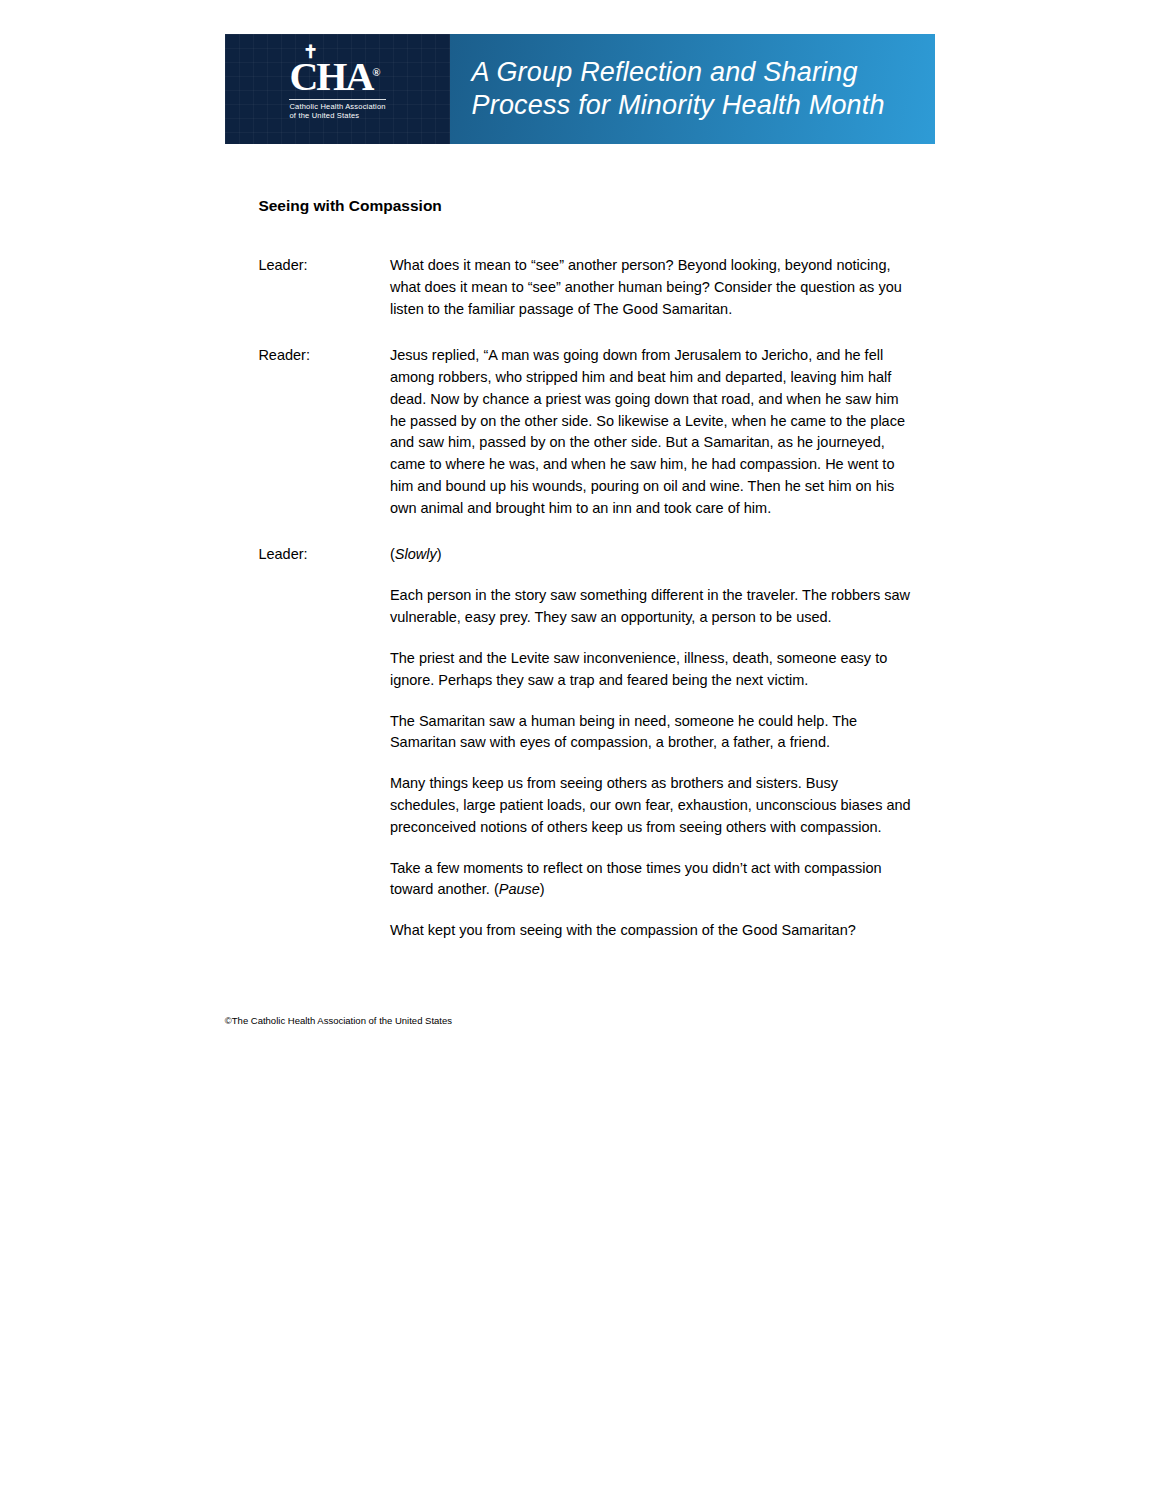✝CHA® Catholic Health Association
of the United States
A Group Reflection and Sharing
Process for Minority Health Month
Seeing with Compassion
Leader:
What does it mean to “see” another person? Beyond looking, beyond noticing, what does it mean to “see” another human being? Consider the question as you listen to the familiar passage of The Good Samaritan.
Reader:
Jesus replied, “A man was going down from Jerusalem to Jericho, and he fell among robbers, who stripped him and beat him and departed, leaving him half dead. Now by chance a priest was going down that road, and when he saw him he passed by on the other side. So likewise a Levite, when he came to the place and saw him, passed by on the other side. But a Samaritan, as he journeyed, came to where he was, and when he saw him, he had compassion. He went to him and bound up his wounds, pouring on oil and wine. Then he set him on his own animal and brought him to an inn and took care of him.
Leader:
(Slowly)
Each person in the story saw something different in the traveler. The robbers saw vulnerable, easy prey. They saw an opportunity, a person to be used.
The priest and the Levite saw inconvenience, illness, death, someone easy to ignore. Perhaps they saw a trap and feared being the next victim.
The Samaritan saw a human being in need, someone he could help. The Samaritan saw with eyes of compassion, a brother, a father, a friend.
Many things keep us from seeing others as brothers and sisters. Busy schedules, large patient loads, our own fear, exhaustion, unconscious biases and preconceived notions of others keep us from seeing others with compassion.
Take a few moments to reflect on those times you didn’t act with compassion toward another. (Pause)
What kept you from seeing with the compassion of the Good Samaritan?
©The Catholic Health Association of the United States